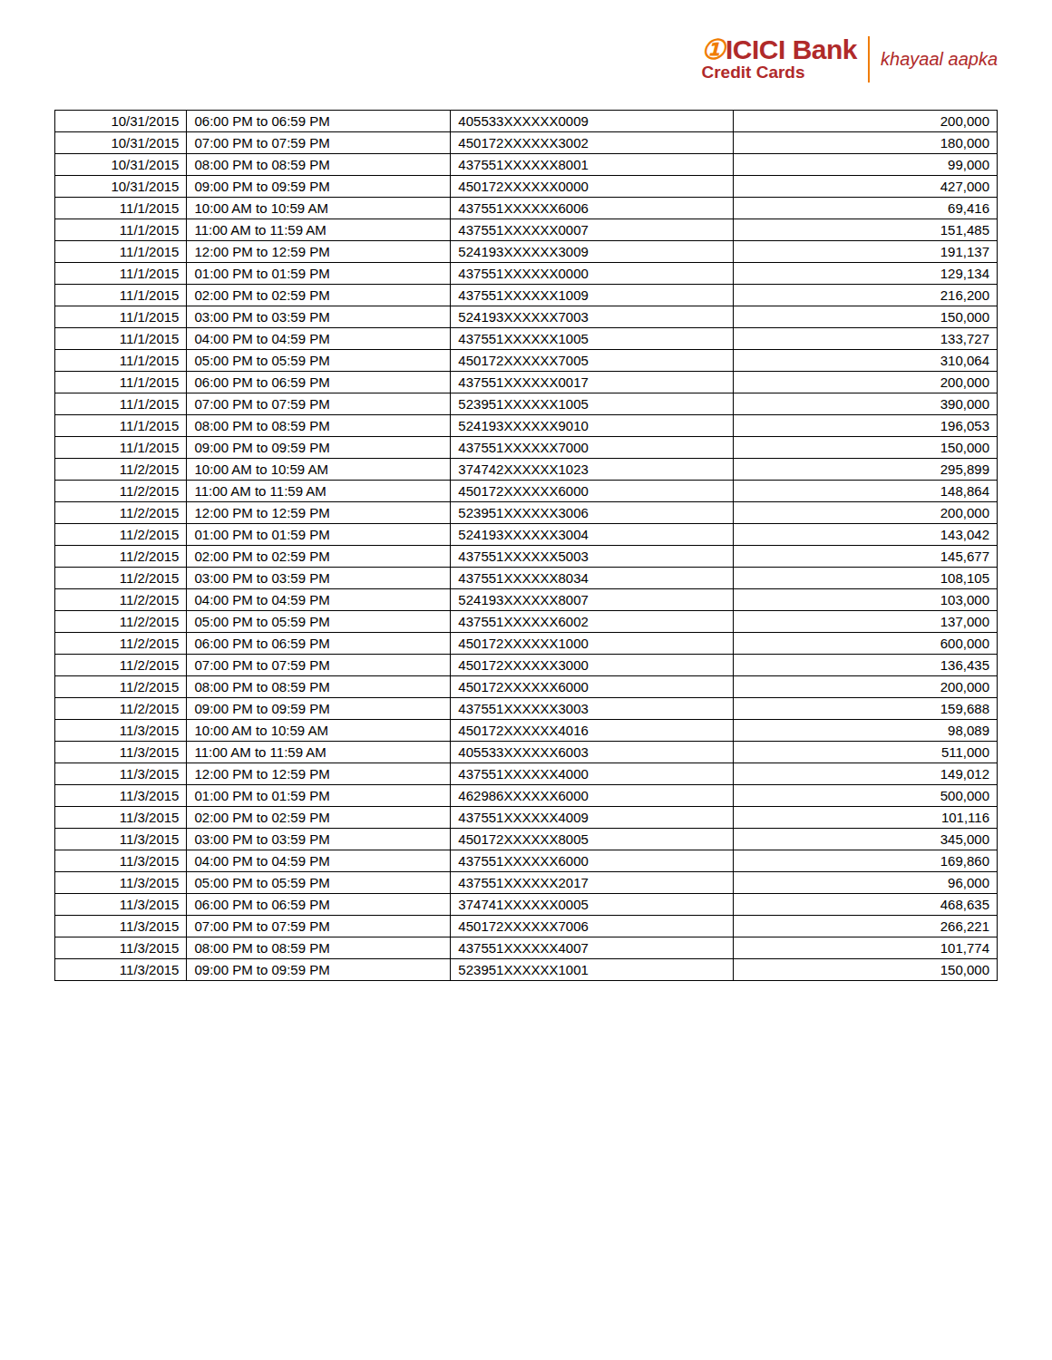① ICICI Bank
Credit Cards
khayaal aapka
| 10/31/2015 | 06:00 PM to 06:59 PM | 405533XXXXXX0009 | 200,000 |
| 10/31/2015 | 07:00 PM to 07:59 PM | 450172XXXXXX3002 | 180,000 |
| 10/31/2015 | 08:00 PM to 08:59 PM | 437551XXXXXX8001 | 99,000 |
| 10/31/2015 | 09:00 PM to 09:59 PM | 450172XXXXXX0000 | 427,000 |
| 11/1/2015 | 10:00 AM to 10:59 AM | 437551XXXXXX6006 | 69,416 |
| 11/1/2015 | 11:00 AM to 11:59 AM | 437551XXXXXX0007 | 151,485 |
| 11/1/2015 | 12:00 PM to 12:59 PM | 524193XXXXXX3009 | 191,137 |
| 11/1/2015 | 01:00 PM to 01:59 PM | 437551XXXXXX0000 | 129,134 |
| 11/1/2015 | 02:00 PM to 02:59 PM | 437551XXXXXX1009 | 216,200 |
| 11/1/2015 | 03:00 PM to 03:59 PM | 524193XXXXXX7003 | 150,000 |
| 11/1/2015 | 04:00 PM to 04:59 PM | 437551XXXXXX1005 | 133,727 |
| 11/1/2015 | 05:00 PM to 05:59 PM | 450172XXXXXX7005 | 310,064 |
| 11/1/2015 | 06:00 PM to 06:59 PM | 437551XXXXXX0017 | 200,000 |
| 11/1/2015 | 07:00 PM to 07:59 PM | 523951XXXXXX1005 | 390,000 |
| 11/1/2015 | 08:00 PM to 08:59 PM | 524193XXXXXX9010 | 196,053 |
| 11/1/2015 | 09:00 PM to 09:59 PM | 437551XXXXXX7000 | 150,000 |
| 11/2/2015 | 10:00 AM to 10:59 AM | 374742XXXXXX1023 | 295,899 |
| 11/2/2015 | 11:00 AM to 11:59 AM | 450172XXXXXX6000 | 148,864 |
| 11/2/2015 | 12:00 PM to 12:59 PM | 523951XXXXXX3006 | 200,000 |
| 11/2/2015 | 01:00 PM to 01:59 PM | 524193XXXXXX3004 | 143,042 |
| 11/2/2015 | 02:00 PM to 02:59 PM | 437551XXXXXX5003 | 145,677 |
| 11/2/2015 | 03:00 PM to 03:59 PM | 437551XXXXXX8034 | 108,105 |
| 11/2/2015 | 04:00 PM to 04:59 PM | 524193XXXXXX8007 | 103,000 |
| 11/2/2015 | 05:00 PM to 05:59 PM | 437551XXXXXX6002 | 137,000 |
| 11/2/2015 | 06:00 PM to 06:59 PM | 450172XXXXXX1000 | 600,000 |
| 11/2/2015 | 07:00 PM to 07:59 PM | 450172XXXXXX3000 | 136,435 |
| 11/2/2015 | 08:00 PM to 08:59 PM | 450172XXXXXX6000 | 200,000 |
| 11/2/2015 | 09:00 PM to 09:59 PM | 437551XXXXXX3003 | 159,688 |
| 11/3/2015 | 10:00 AM to 10:59 AM | 450172XXXXXX4016 | 98,089 |
| 11/3/2015 | 11:00 AM to 11:59 AM | 405533XXXXXX6003 | 511,000 |
| 11/3/2015 | 12:00 PM to 12:59 PM | 437551XXXXXX4000 | 149,012 |
| 11/3/2015 | 01:00 PM to 01:59 PM | 462986XXXXXX6000 | 500,000 |
| 11/3/2015 | 02:00 PM to 02:59 PM | 437551XXXXXX4009 | 101,116 |
| 11/3/2015 | 03:00 PM to 03:59 PM | 450172XXXXXX8005 | 345,000 |
| 11/3/2015 | 04:00 PM to 04:59 PM | 437551XXXXXX6000 | 169,860 |
| 11/3/2015 | 05:00 PM to 05:59 PM | 437551XXXXXX2017 | 96,000 |
| 11/3/2015 | 06:00 PM to 06:59 PM | 374741XXXXXX0005 | 468,635 |
| 11/3/2015 | 07:00 PM to 07:59 PM | 450172XXXXXX7006 | 266,221 |
| 11/3/2015 | 08:00 PM to 08:59 PM | 437551XXXXXX4007 | 101,774 |
| 11/3/2015 | 09:00 PM to 09:59 PM | 523951XXXXXX1001 | 150,000 |